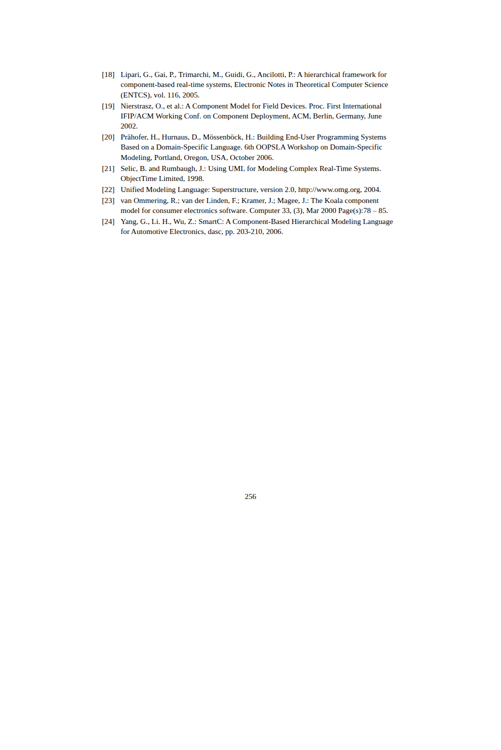[18] Lipari, G., Gai, P., Trimarchi, M., Guidi, G., Ancilotti, P.: A hierarchical framework for component-based real-time systems, Electronic Notes in Theoretical Computer Science (ENTCS), vol. 116, 2005.
[19] Nierstrasz, O., et al.: A Component Model for Field Devices. Proc. First International IFIP/ACM Working Conf. on Component Deployment, ACM, Berlin, Germany, June 2002.
[20] Prähofer, H., Hurnaus, D., Mössenböck, H.: Building End-User Programming Systems Based on a Domain-Specific Language. 6th OOPSLA Workshop on Domain-Specific Modeling, Portland, Oregon, USA, October 2006.
[21] Selic, B. and Rumbaugh, J.: Using UML for Modeling Complex Real-Time Systems. ObjectTime Limited, 1998.
[22] Unified Modeling Language: Superstructure, version 2.0, http://www.omg.org, 2004.
[23] van Ommering, R.; van der Linden, F.; Kramer, J.; Magee, J.: The Koala component model for consumer electronics software. Computer 33, (3), Mar 2000 Page(s):78 – 85.
[24] Yang, G., Li. H., Wu, Z.: SmartC: A Component-Based Hierarchical Modeling Language for Automotive Electronics, dasc, pp. 203-210, 2006.
256